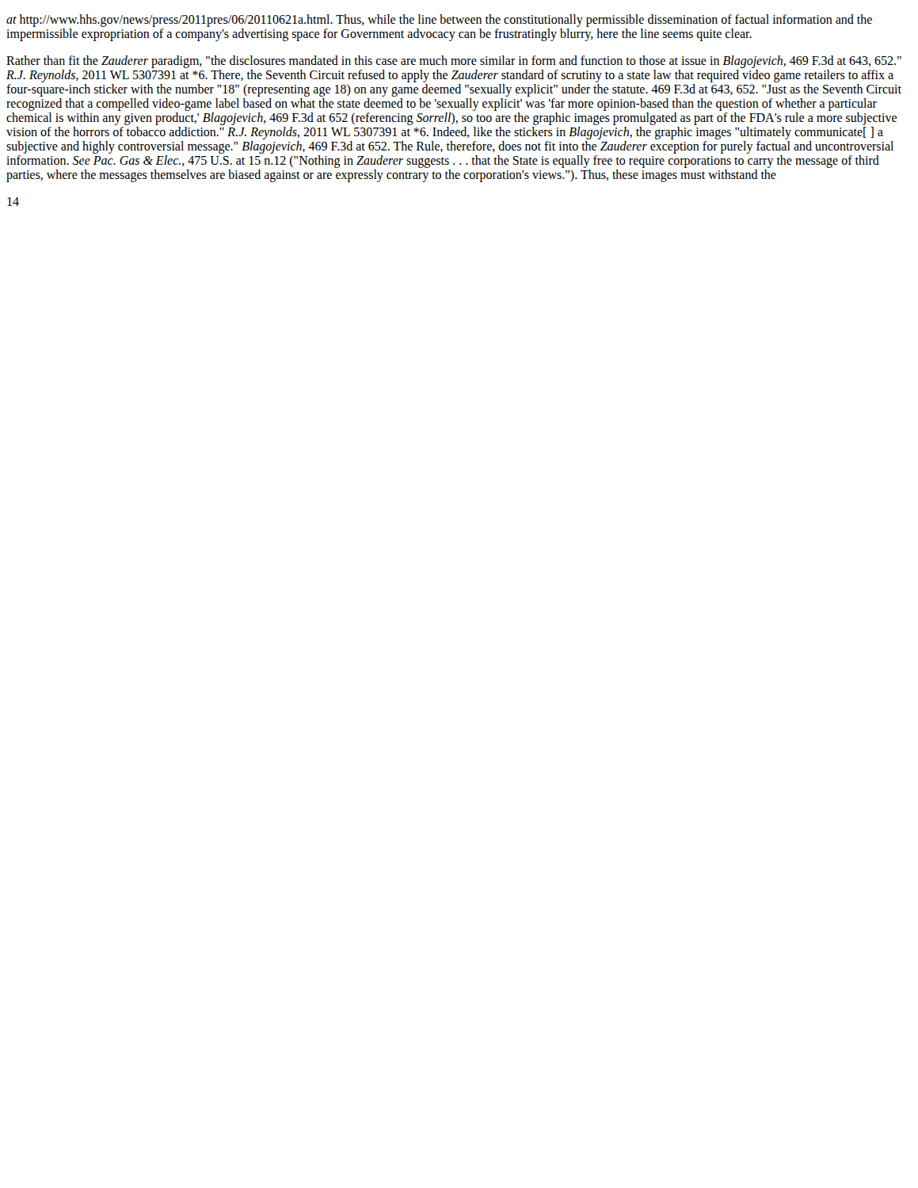at http://www.hhs.gov/news/press/2011pres/06/20110621a.html. Thus, while the line between the constitutionally permissible dissemination of factual information and the impermissible expropriation of a company's advertising space for Government advocacy can be frustratingly blurry, here the line seems quite clear.
Rather than fit the Zauderer paradigm, "the disclosures mandated in this case are much more similar in form and function to those at issue in Blagojevich, 469 F.3d at 643, 652." R.J. Reynolds, 2011 WL 5307391 at *6. There, the Seventh Circuit refused to apply the Zauderer standard of scrutiny to a state law that required video game retailers to affix a four-square-inch sticker with the number "18" (representing age 18) on any game deemed "sexually explicit" under the statute. 469 F.3d at 643, 652. "Just as the Seventh Circuit recognized that a compelled video-game label based on what the state deemed to be 'sexually explicit' was 'far more opinion-based than the question of whether a particular chemical is within any given product,' Blagojevich, 469 F.3d at 652 (referencing Sorrell), so too are the graphic images promulgated as part of the FDA's rule a more subjective vision of the horrors of tobacco addiction." R.J. Reynolds, 2011 WL 5307391 at *6. Indeed, like the stickers in Blagojevich, the graphic images "ultimately communicate[ ] a subjective and highly controversial message." Blagojevich, 469 F.3d at 652. The Rule, therefore, does not fit into the Zauderer exception for purely factual and uncontroversial information. See Pac. Gas & Elec., 475 U.S. at 15 n.12 ("Nothing in Zauderer suggests . . . that the State is equally free to require corporations to carry the message of third parties, where the messages themselves are biased against or are expressly contrary to the corporation's views."). Thus, these images must withstand the
14